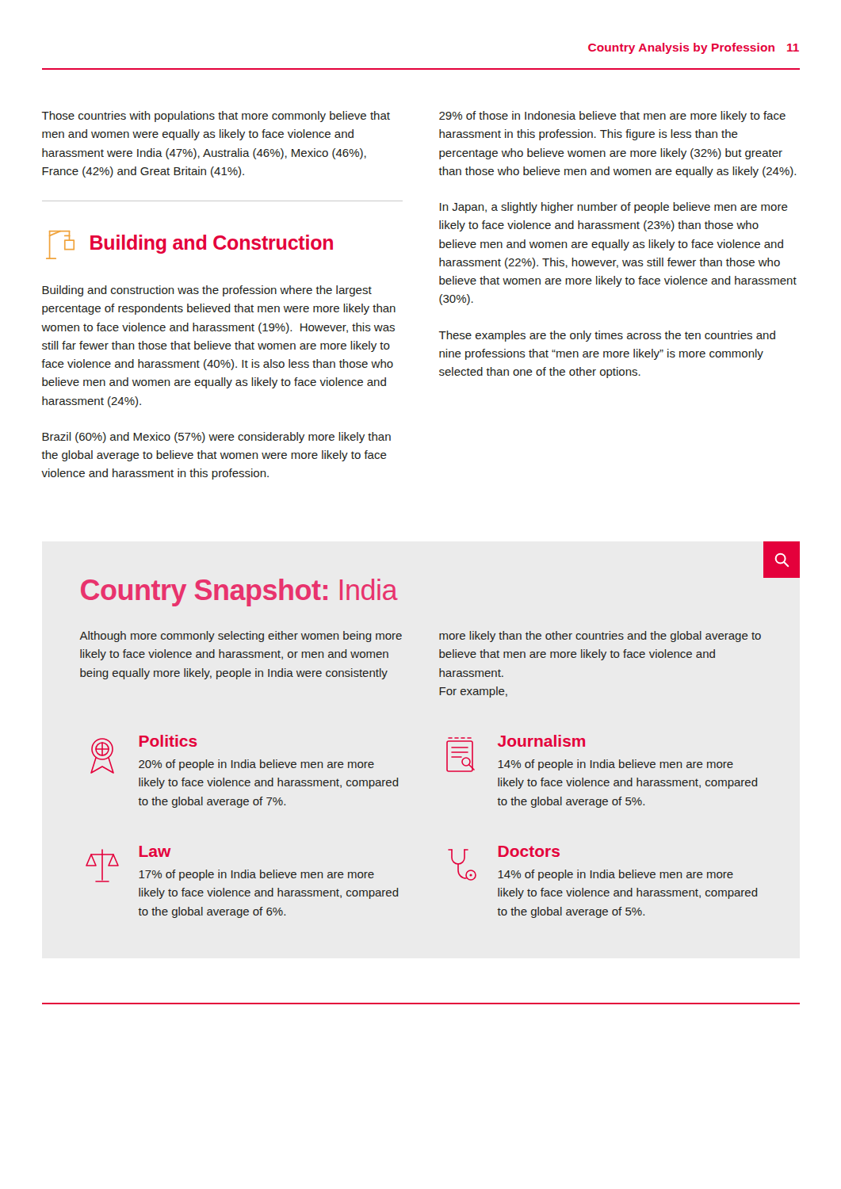Country Analysis by Profession 11
Those countries with populations that more commonly believe that men and women were equally as likely to face violence and harassment were India (47%), Australia (46%), Mexico (46%), France (42%) and Great Britain (41%).
Building and Construction
Building and construction was the profession where the largest percentage of respondents believed that men were more likely than women to face violence and harassment (19%). However, this was still far fewer than those that believe that women are more likely to face violence and harassment (40%). It is also less than those who believe men and women are equally as likely to face violence and harassment (24%).
Brazil (60%) and Mexico (57%) were considerably more likely than the global average to believe that women were more likely to face violence and harassment in this profession.
29% of those in Indonesia believe that men are more likely to face harassment in this profession. This figure is less than the percentage who believe women are more likely (32%) but greater than those who believe men and women are equally as likely (24%).
In Japan, a slightly higher number of people believe men are more likely to face violence and harassment (23%) than those who believe men and women are equally as likely to face violence and harassment (22%). This, however, was still fewer than those who believe that women are more likely to face violence and harassment (30%).
These examples are the only times across the ten countries and nine professions that “men are more likely” is more commonly selected than one of the other options.
Country Snapshot: India
Although more commonly selecting either women being more likely to face violence and harassment, or men and women being equally more likely, people in India were consistently
more likely than the other countries and the global average to believe that men are more likely to face violence and harassment.
For example,
Politics
20% of people in India believe men are more likely to face violence and harassment, compared to the global average of 7%.
Journalism
14% of people in India believe men are more likely to face violence and harassment, compared to the global average of 5%.
Law
17% of people in India believe men are more likely to face violence and harassment, compared to the global average of 6%.
Doctors
14% of people in India believe men are more likely to face violence and harassment, compared to the global average of 5%.